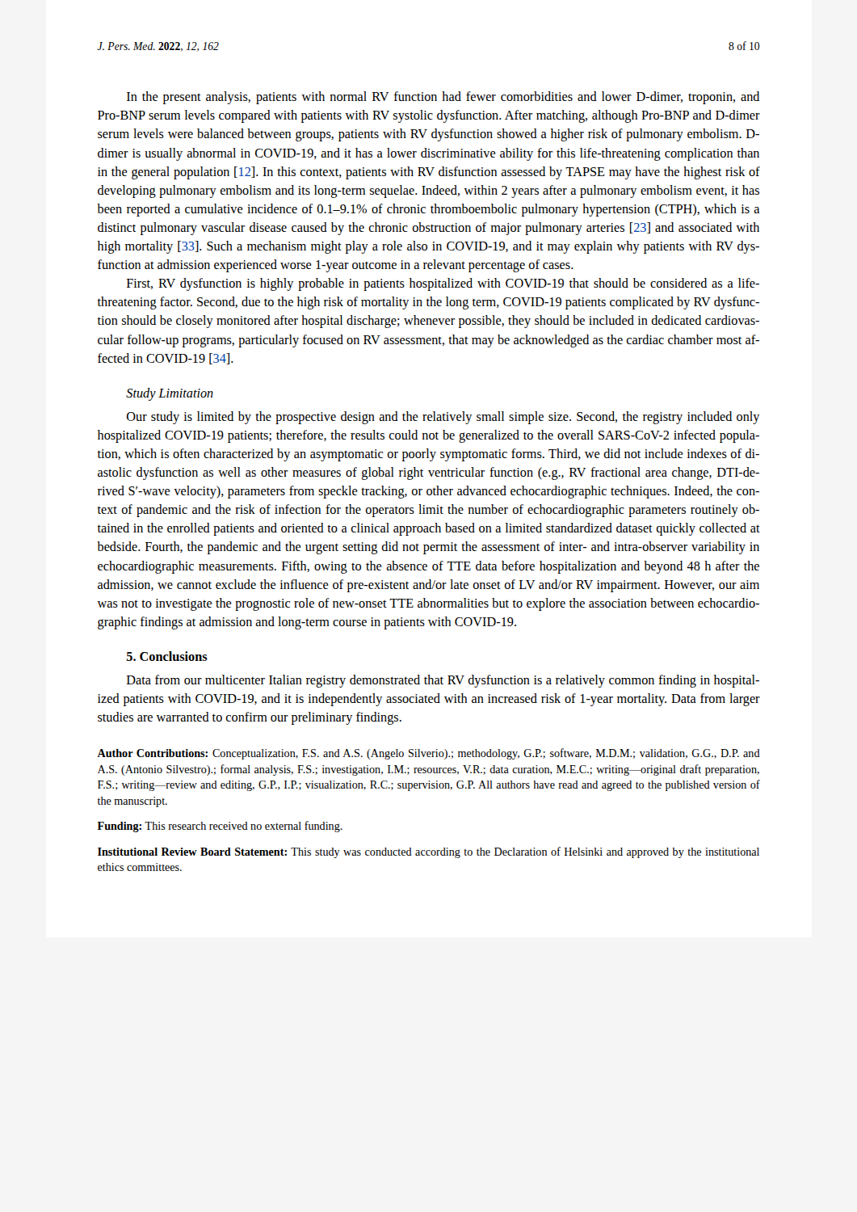J. Pers. Med. 2022, 12, 162
8 of 10
In the present analysis, patients with normal RV function had fewer comorbidities and lower D-dimer, troponin, and Pro-BNP serum levels compared with patients with RV systolic dysfunction. After matching, although Pro-BNP and D-dimer serum levels were balanced between groups, patients with RV dysfunction showed a higher risk of pulmonary embolism. D-dimer is usually abnormal in COVID-19, and it has a lower discriminative ability for this life-threatening complication than in the general population [12]. In this context, patients with RV disfunction assessed by TAPSE may have the highest risk of developing pulmonary embolism and its long-term sequelae. Indeed, within 2 years after a pulmonary embolism event, it has been reported a cumulative incidence of 0.1–9.1% of chronic thromboembolic pulmonary hypertension (CTPH), which is a distinct pulmonary vascular disease caused by the chronic obstruction of major pulmonary arteries [23] and associated with high mortality [33]. Such a mechanism might play a role also in COVID-19, and it may explain why patients with RV dysfunction at admission experienced worse 1-year outcome in a relevant percentage of cases.
First, RV dysfunction is highly probable in patients hospitalized with COVID-19 that should be considered as a life-threatening factor. Second, due to the high risk of mortality in the long term, COVID-19 patients complicated by RV dysfunction should be closely monitored after hospital discharge; whenever possible, they should be included in dedicated cardiovascular follow-up programs, particularly focused on RV assessment, that may be acknowledged as the cardiac chamber most affected in COVID-19 [34].
Study Limitation
Our study is limited by the prospective design and the relatively small simple size. Second, the registry included only hospitalized COVID-19 patients; therefore, the results could not be generalized to the overall SARS-CoV-2 infected population, which is often characterized by an asymptomatic or poorly symptomatic forms. Third, we did not include indexes of diastolic dysfunction as well as other measures of global right ventricular function (e.g., RV fractional area change, DTI-derived S′-wave velocity), parameters from speckle tracking, or other advanced echocardiographic techniques. Indeed, the context of pandemic and the risk of infection for the operators limit the number of echocardiographic parameters routinely obtained in the enrolled patients and oriented to a clinical approach based on a limited standardized dataset quickly collected at bedside. Fourth, the pandemic and the urgent setting did not permit the assessment of inter- and intra-observer variability in echocardiographic measurements. Fifth, owing to the absence of TTE data before hospitalization and beyond 48 h after the admission, we cannot exclude the influence of pre-existent and/or late onset of LV and/or RV impairment. However, our aim was not to investigate the prognostic role of new-onset TTE abnormalities but to explore the association between echocardiographic findings at admission and long-term course in patients with COVID-19.
5. Conclusions
Data from our multicenter Italian registry demonstrated that RV dysfunction is a relatively common finding in hospitalized patients with COVID-19, and it is independently associated with an increased risk of 1-year mortality. Data from larger studies are warranted to confirm our preliminary findings.
Author Contributions: Conceptualization, F.S. and A.S. (Angelo Silverio).; methodology, G.P.; software, M.D.M.; validation, G.G., D.P. and A.S. (Antonio Silvestro).; formal analysis, F.S.; investigation, I.M.; resources, V.R.; data curation, M.E.C.; writing—original draft preparation, F.S.; writing—review and editing, G.P., I.P.; visualization, R.C.; supervision, G.P. All authors have read and agreed to the published version of the manuscript.
Funding: This research received no external funding.
Institutional Review Board Statement: This study was conducted according to the Declaration of Helsinki and approved by the institutional ethics committees.